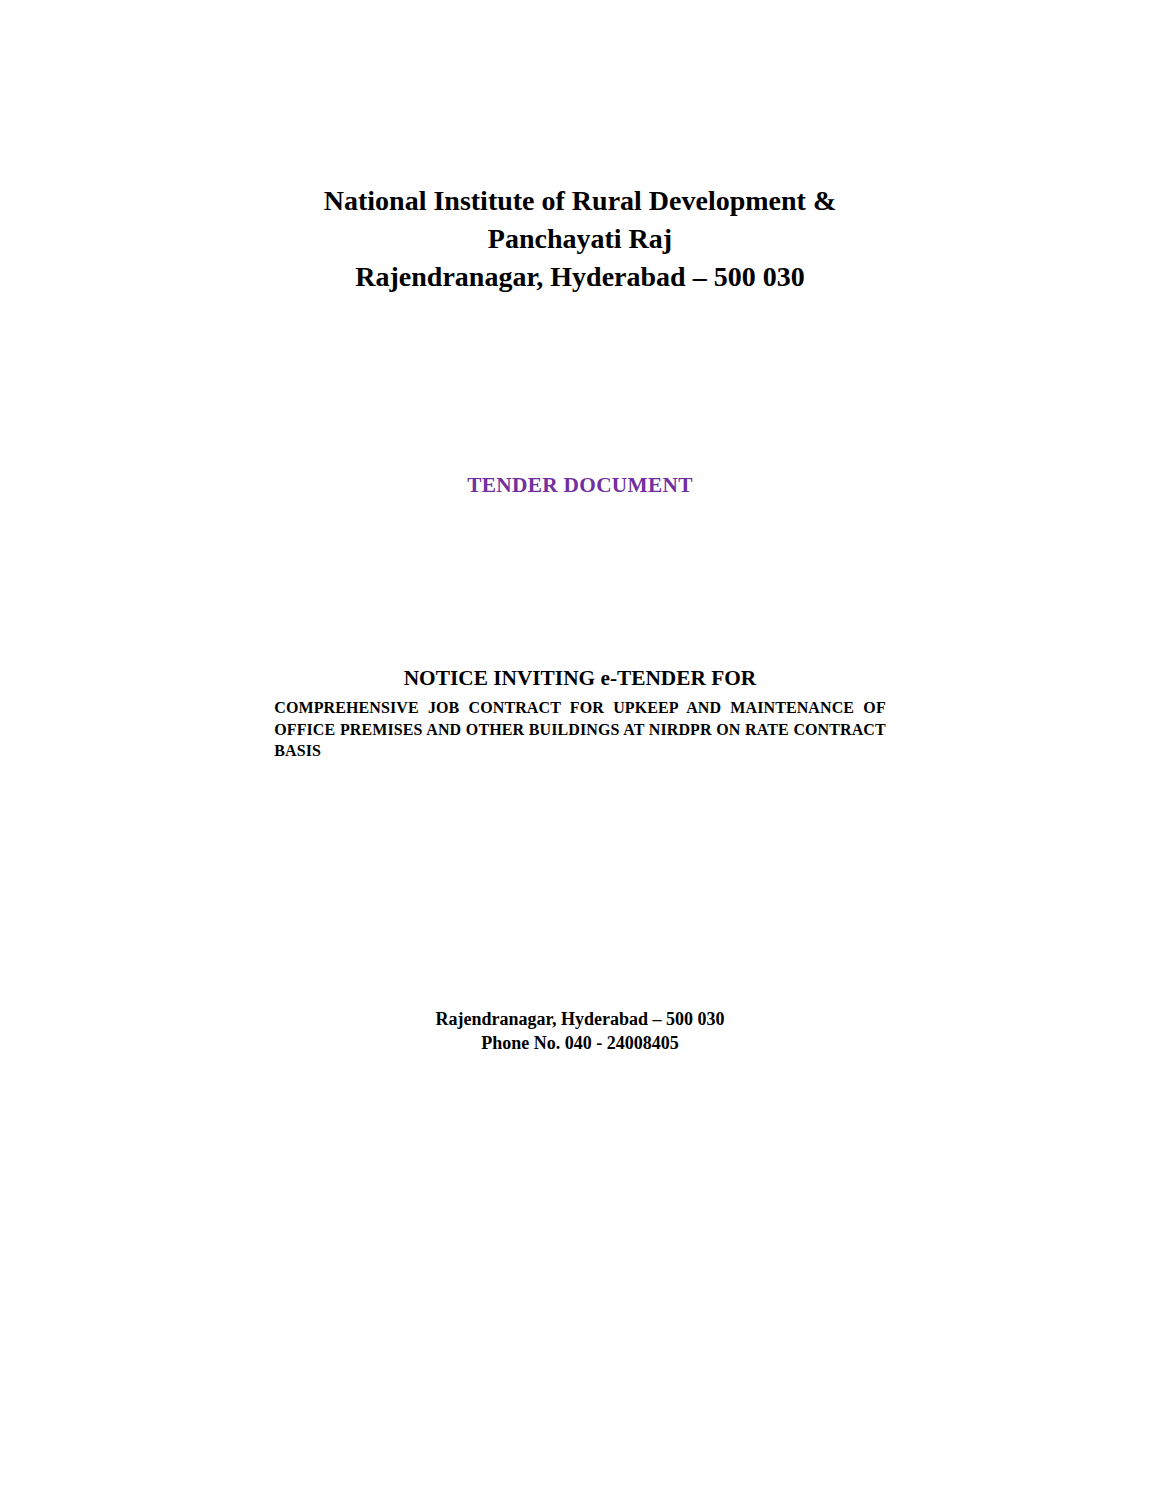National Institute of Rural Development & Panchayati Raj
Rajendranagar, Hyderabad – 500 030
TENDER DOCUMENT
NOTICE INVITING e-TENDER FOR
COMPREHENSIVE JOB CONTRACT FOR UPKEEP AND MAINTENANCE OF OFFICE PREMISES AND OTHER BUILDINGS AT NIRDPR ON RATE CONTRACT BASIS
Rajendranagar, Hyderabad – 500 030
Phone No. 040 - 24008405